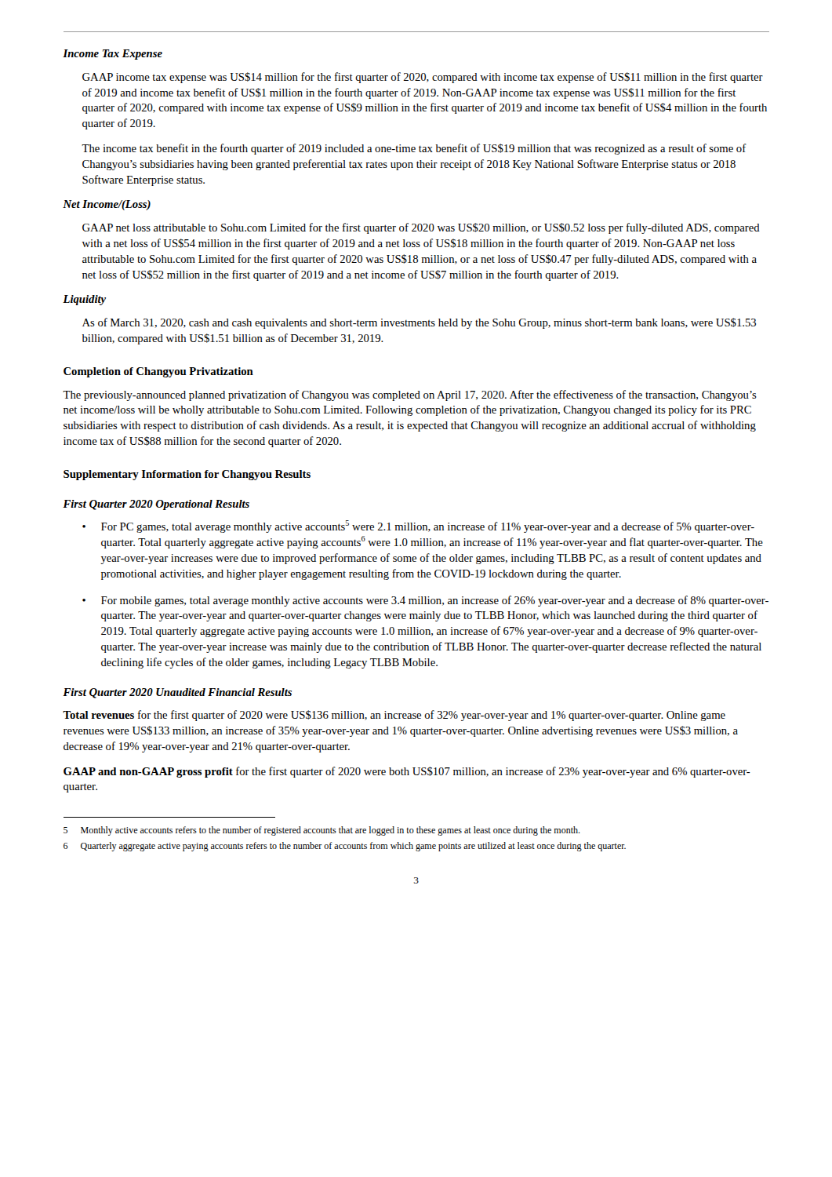Income Tax Expense
GAAP income tax expense was US$14 million for the first quarter of 2020, compared with income tax expense of US$11 million in the first quarter of 2019 and income tax benefit of US$1 million in the fourth quarter of 2019. Non-GAAP income tax expense was US$11 million for the first quarter of 2020, compared with income tax expense of US$9 million in the first quarter of 2019 and income tax benefit of US$4 million in the fourth quarter of 2019.
The income tax benefit in the fourth quarter of 2019 included a one-time tax benefit of US$19 million that was recognized as a result of some of Changyou’s subsidiaries having been granted preferential tax rates upon their receipt of 2018 Key National Software Enterprise status or 2018 Software Enterprise status.
Net Income/(Loss)
GAAP net loss attributable to Sohu.com Limited for the first quarter of 2020 was US$20 million, or US$0.52 loss per fully-diluted ADS, compared with a net loss of US$54 million in the first quarter of 2019 and a net loss of US$18 million in the fourth quarter of 2019. Non-GAAP net loss attributable to Sohu.com Limited for the first quarter of 2020 was US$18 million, or a net loss of US$0.47 per fully-diluted ADS, compared with a net loss of US$52 million in the first quarter of 2019 and a net income of US$7 million in the fourth quarter of 2019.
Liquidity
As of March 31, 2020, cash and cash equivalents and short-term investments held by the Sohu Group, minus short-term bank loans, were US$1.53 billion, compared with US$1.51 billion as of December 31, 2019.
Completion of Changyou Privatization
The previously-announced planned privatization of Changyou was completed on April 17, 2020. After the effectiveness of the transaction, Changyou’s net income/loss will be wholly attributable to Sohu.com Limited. Following completion of the privatization, Changyou changed its policy for its PRC subsidiaries with respect to distribution of cash dividends. As a result, it is expected that Changyou will recognize an additional accrual of withholding income tax of US$88 million for the second quarter of 2020.
Supplementary Information for Changyou Results
First Quarter 2020 Operational Results
For PC games, total average monthly active accounts5 were 2.1 million, an increase of 11% year-over-year and a decrease of 5% quarter-over-quarter. Total quarterly aggregate active paying accounts6 were 1.0 million, an increase of 11% year-over-year and flat quarter-over-quarter. The year-over-year increases were due to improved performance of some of the older games, including TLBB PC, as a result of content updates and promotional activities, and higher player engagement resulting from the COVID-19 lockdown during the quarter.
For mobile games, total average monthly active accounts were 3.4 million, an increase of 26% year-over-year and a decrease of 8% quarter-over-quarter. The year-over-year and quarter-over-quarter changes were mainly due to TLBB Honor, which was launched during the third quarter of 2019. Total quarterly aggregate active paying accounts were 1.0 million, an increase of 67% year-over-year and a decrease of 9% quarter-over-quarter. The year-over-year increase was mainly due to the contribution of TLBB Honor. The quarter-over-quarter decrease reflected the natural declining life cycles of the older games, including Legacy TLBB Mobile.
First Quarter 2020 Unaudited Financial Results
Total revenues for the first quarter of 2020 were US$136 million, an increase of 32% year-over-year and 1% quarter-over-quarter. Online game revenues were US$133 million, an increase of 35% year-over-year and 1% quarter-over-quarter. Online advertising revenues were US$3 million, a decrease of 19% year-over-year and 21% quarter-over-quarter.
GAAP and non-GAAP gross profit for the first quarter of 2020 were both US$107 million, an increase of 23% year-over-year and 6% quarter-over-quarter.
5
Monthly active accounts refers to the number of registered accounts that are logged in to these games at least once during the month.
6
Quarterly aggregate active paying accounts refers to the number of accounts from which game points are utilized at least once during the quarter.
3